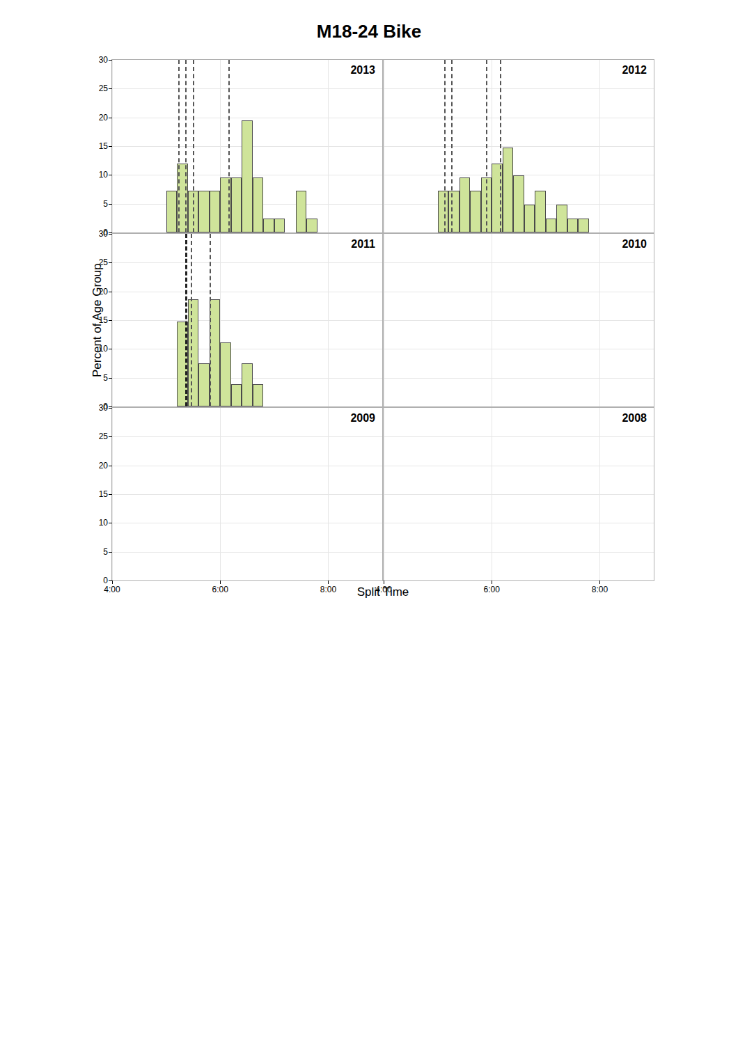M18-24 Bike
Percent of Age Group
2013
0
5
10
15
20
25
30
4:00
6:00
8:00
2012
4:00
6:00
8:00
2011
0
5
10
15
20
25
30
4:00
6:00
8:00
2010
2009
0
5
10
15
20
25
30
4:00
6:00
8:00
2008
4:00
6:00
8:00
Split Time